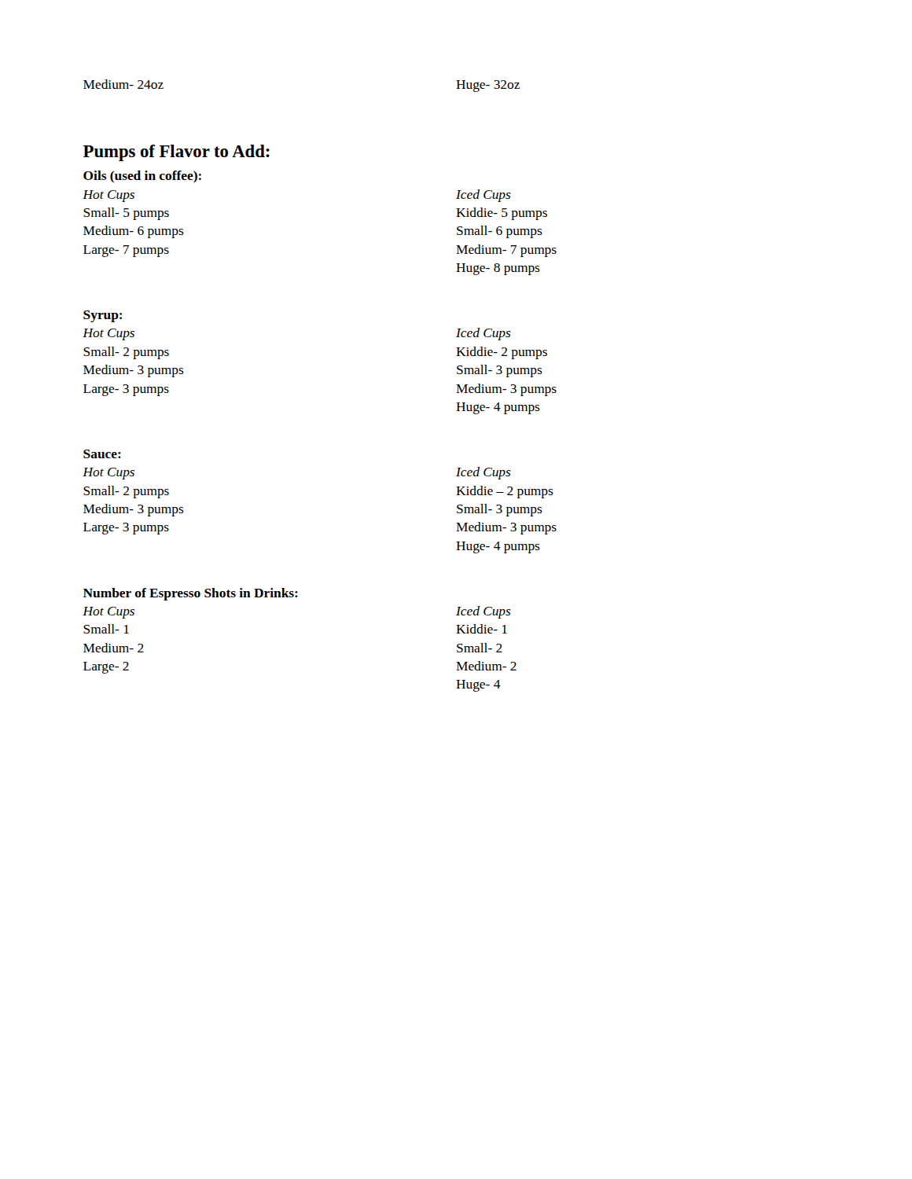Medium- 24oz
Huge- 32oz
Pumps of Flavor to Add:
Oils (used in coffee):
Hot Cups
Small- 5 pumps
Medium- 6 pumps
Large- 7 pumps
Iced Cups
Kiddie- 5 pumps
Small- 6 pumps
Medium- 7 pumps
Huge- 8 pumps
Syrup:
Hot Cups
Small- 2 pumps
Medium- 3 pumps
Large- 3 pumps
Iced Cups
Kiddie- 2 pumps
Small- 3 pumps
Medium- 3 pumps
Huge- 4 pumps
Sauce:
Hot Cups
Small- 2 pumps
Medium- 3 pumps
Large- 3 pumps
Iced Cups
Kiddie – 2 pumps
Small- 3 pumps
Medium- 3 pumps
Huge- 4 pumps
Number of Espresso Shots in Drinks:
Hot Cups
Small- 1
Medium- 2
Large- 2
Iced Cups
Kiddie- 1
Small- 2
Medium- 2
Huge- 4